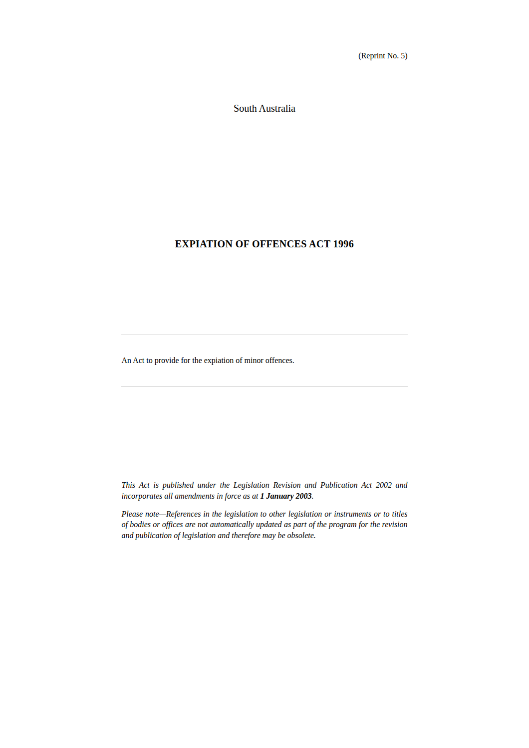(Reprint No. 5)
South Australia
EXPIATION OF OFFENCES ACT 1996
An Act to provide for the expiation of minor offences.
This Act is published under the Legislation Revision and Publication Act 2002 and incorporates all amendments in force as at 1 January 2003.
Please note—References in the legislation to other legislation or instruments or to titles of bodies or offices are not automatically updated as part of the program for the revision and publication of legislation and therefore may be obsolete.